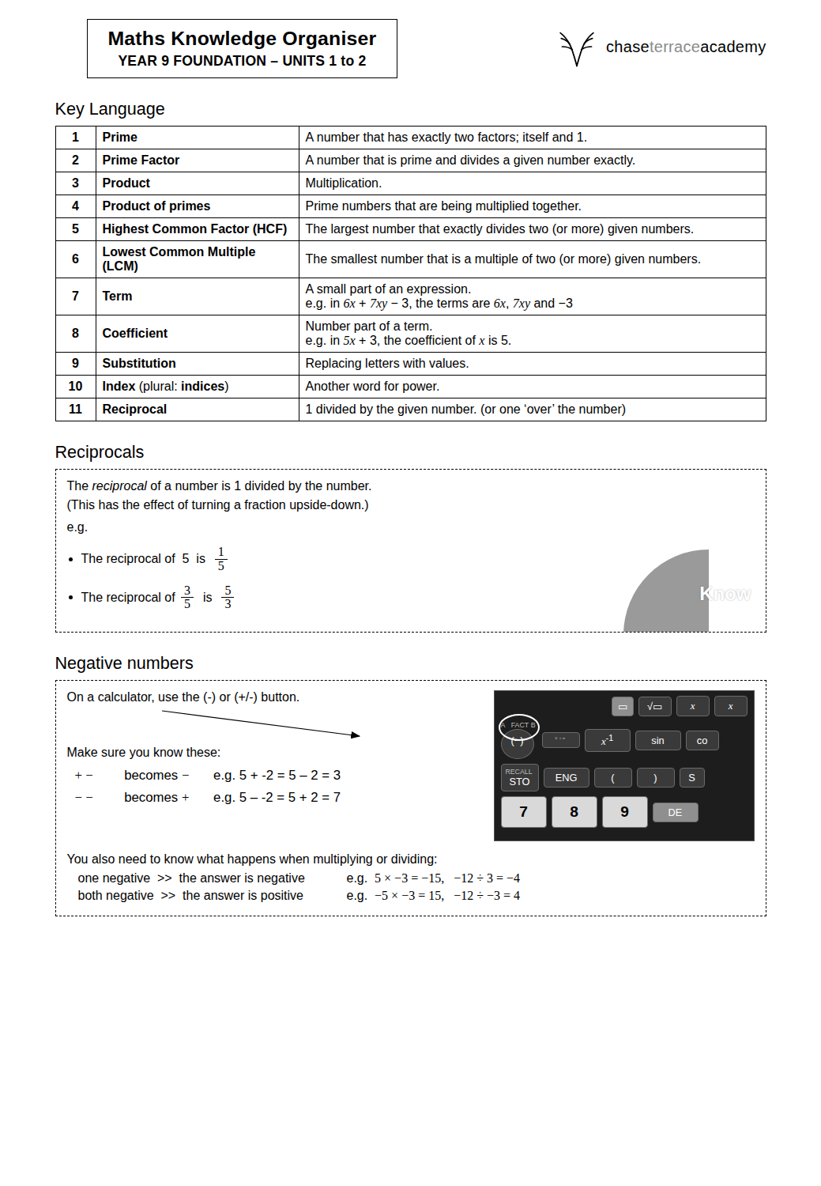Maths Knowledge Organiser
YEAR 9 FOUNDATION – UNITS 1 to 2
chaseterraceacademy
Key Language
| 1 | Prime | A number that has exactly two factors; itself and 1. |
| 2 | Prime Factor | A number that is prime and divides a given number exactly. |
| 3 | Product | Multiplication. |
| 4 | Product of primes | Prime numbers that are being multiplied together. |
| 5 | Highest Common Factor (HCF) | The largest number that exactly divides two (or more) given numbers. |
| 6 | Lowest Common Multiple (LCM) | The smallest number that is a multiple of two (or more) given numbers. |
| 7 | Term | A small part of an expression. e.g. in 6x + 7xy − 3, the terms are 6x , 7xy and −3 |
| 8 | Coefficient | Number part of a term. e.g. in 5x + 3, the coefficient of x is 5. |
| 9 | Substitution | Replacing letters with values. |
| 10 | Index (plural: indices ) | Another word for power. |
| 11 | Reciprocal | 1 divided by the given number. (or one ‘over’ the number) |
Reciprocals
The reciprocal of a number is 1 divided by the number.
(This has the effect of turning a fraction upside-down.)
e.g.
The reciprocal of 5 is 15
The reciprocal of 35 is 53
Know
Negative numbers
On a calculator, use the (-) or (+/-) button.
Make sure you know these:
+ − becomes − e.g. 5 + -2 = 5 – 2 = 3
− − becomes + e.g. 5 – -2 = 5 + 2 = 7
▭
√▭
x
x
A FACT B
(−)
° ’ ”
x-1
sin
co
RECALL
STO
ENG
(
)
S
7
8
9
DE
You also need to know what happens when multiplying or dividing:
one negative >> the answer is negative
e.g. 5 × −3 = −15, −12 ÷ 3 = −4
both negative >> the answer is positive
e.g. −5 × −3 = 15, −12 ÷ −3 = 4